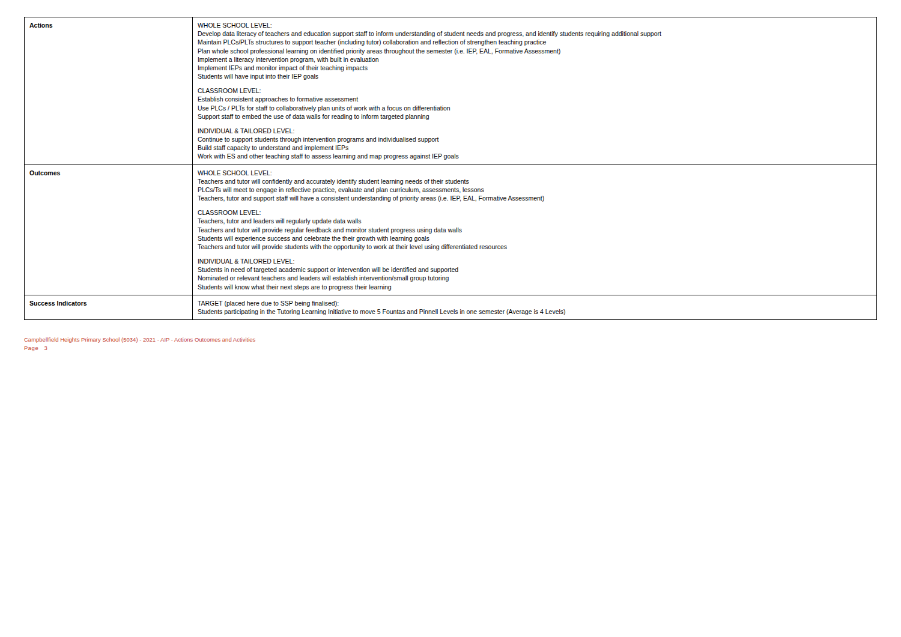| Actions | WHOLE SCHOOL LEVEL: Develop data literacy of teachers and education support staff to inform understanding of student needs and progress, and identify students requiring additional support Maintain PLCs/PLTs structures to support teacher (including tutor) collaboration and reflection of strengthen teaching practice Plan whole school professional learning on identified priority areas throughout the semester (i.e. IEP, EAL, Formative Assessment) Implement a literacy intervention program, with built in evaluation Implement IEPs and monitor impact of their teaching impacts Students will have input into their IEP goals CLASSROOM LEVEL: Establish consistent approaches to formative assessment Use PLCs / PLTs for staff to collaboratively plan units of work with a focus on differentiation Support staff to embed the use of data walls for reading to inform targeted planning INDIVIDUAL & TAILORED LEVEL: Continue to support students through intervention programs and individualised support Build staff capacity to understand and implement IEPs Work with ES and other teaching staff to assess learning and map progress against IEP goals |
| Outcomes | WHOLE SCHOOL LEVEL: Teachers and tutor will confidently and accurately identify student learning needs of their students PLCs/Ts will meet to engage in reflective practice, evaluate and plan curriculum, assessments, lessons Teachers, tutor and support staff will have a consistent understanding of priority areas (i.e. IEP, EAL, Formative Assessment) CLASSROOM LEVEL: Teachers, tutor and leaders will regularly update data walls Teachers and tutor will provide regular feedback and monitor student progress using data walls Students will experience success and celebrate the their growth with learning goals Teachers and tutor will provide students with the opportunity to work at their level using differentiated resources INDIVIDUAL & TAILORED LEVEL: Students in need of targeted academic support or intervention will be identified and supported Nominated or relevant teachers and leaders will establish intervention/small group tutoring Students will know what their next steps are to progress their learning |
| Success Indicators | TARGET (placed here due to SSP being finalised): Students participating in the Tutoring Learning Initiative to move 5 Fountas and Pinnell Levels in one semester (Average is 4 Levels) |
Campbellfield Heights Primary School (5034) - 2021 - AIP - Actions Outcomes and Activities
Page 3